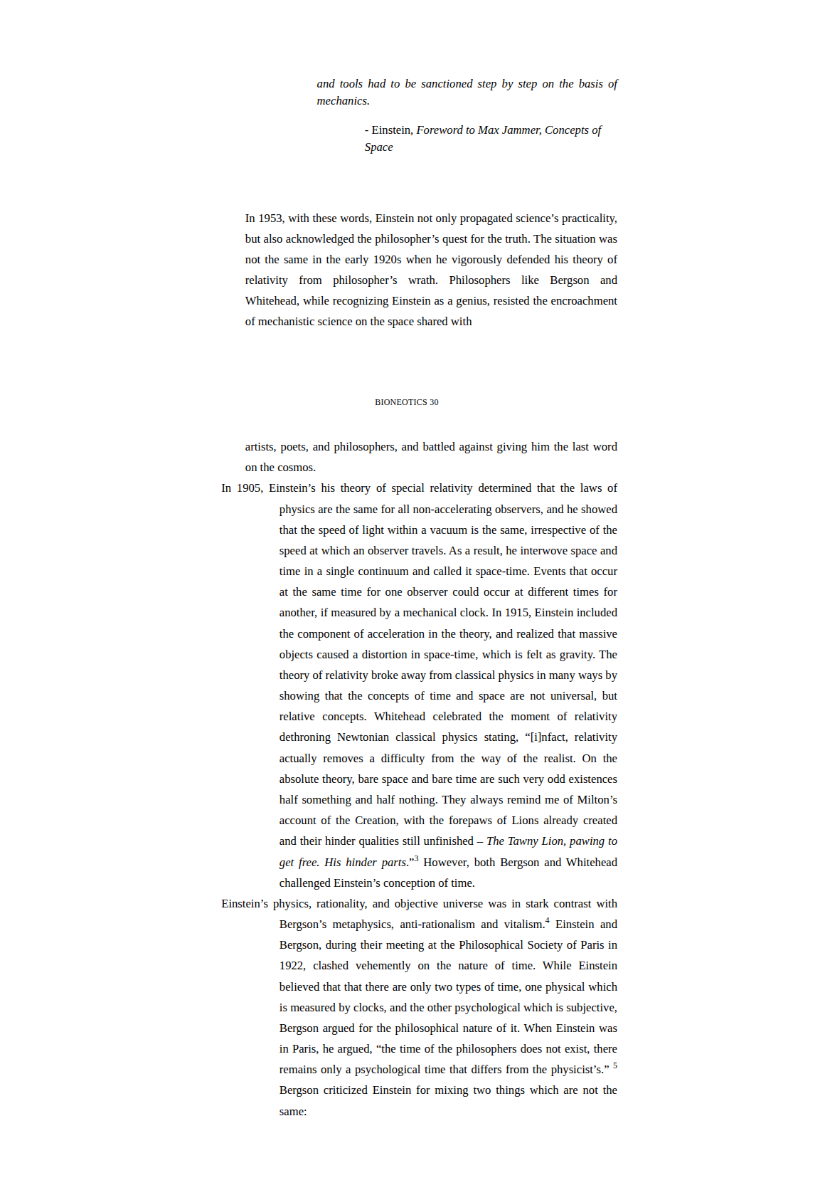and tools had to be sanctioned step by step on the basis of mechanics.
- Einstein, Foreword to Max Jammer, Concepts of Space
In 1953, with these words, Einstein not only propagated science’s practicality, but also acknowledged the philosopher’s quest for the truth. The situation was not the same in the early 1920s when he vigorously defended his theory of relativity from philosopher’s wrath. Philosophers like Bergson and Whitehead, while recognizing Einstein as a genius, resisted the encroachment of mechanistic science on the space shared with
BIONEOTICS 30
artists, poets, and philosophers, and battled against giving him the last word on the cosmos.
In 1905, Einstein’s his theory of special relativity determined that the laws of physics are the same for all non-accelerating observers, and he showed that the speed of light within a vacuum is the same, irrespective of the speed at which an observer travels. As a result, he interwove space and time in a single continuum and called it space-time. Events that occur at the same time for one observer could occur at different times for another, if measured by a mechanical clock. In 1915, Einstein included the component of acceleration in the theory, and realized that massive objects caused a distortion in space-time, which is felt as gravity. The theory of relativity broke away from classical physics in many ways by showing that the concepts of time and space are not universal, but relative concepts. Whitehead celebrated the moment of relativity dethroning Newtonian classical physics stating, “[i]nfact, relativity actually removes a difficulty from the way of the realist. On the absolute theory, bare space and bare time are such very odd existences half something and half nothing. They always remind me of Milton’s account of the Creation, with the forepaws of Lions already created and their hinder qualities still unfinished – The Tawny Lion, pawing to get free. His hinder parts.”3 However, both Bergson and Whitehead challenged Einstein’s conception of time.
Einstein’s physics, rationality, and objective universe was in stark contrast with Bergson’s metaphysics, anti-rationalism and vitalism.4 Einstein and Bergson, during their meeting at the Philosophical Society of Paris in 1922, clashed vehemently on the nature of time. While Einstein believed that that there are only two types of time, one physical which is measured by clocks, and the other psychological which is subjective, Bergson argued for the philosophical nature of it. When Einstein was in Paris, he argued, “the time of the philosophers does not exist, there remains only a psychological time that differs from the physicist’s.” 5 Bergson criticized Einstein for mixing two things which are not the same: